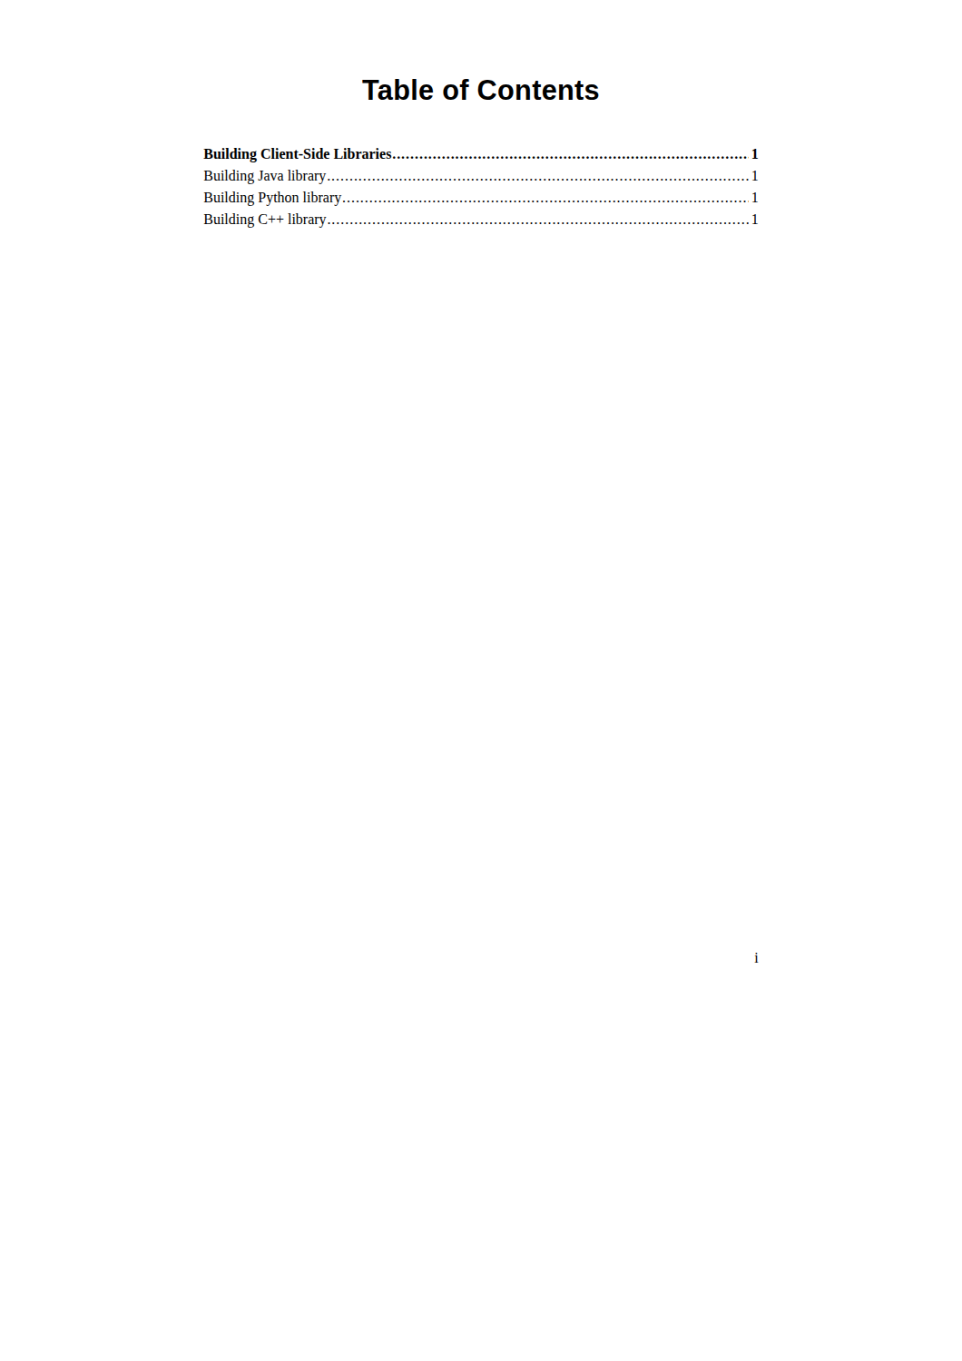Table of Contents
Building Client-Side Libraries .......................................................................................................................... 1
Building Java library .................................................................................................................. 1
Building Python library .............................................................................................................. 1
Building C++ library .................................................................................................................. 1
i